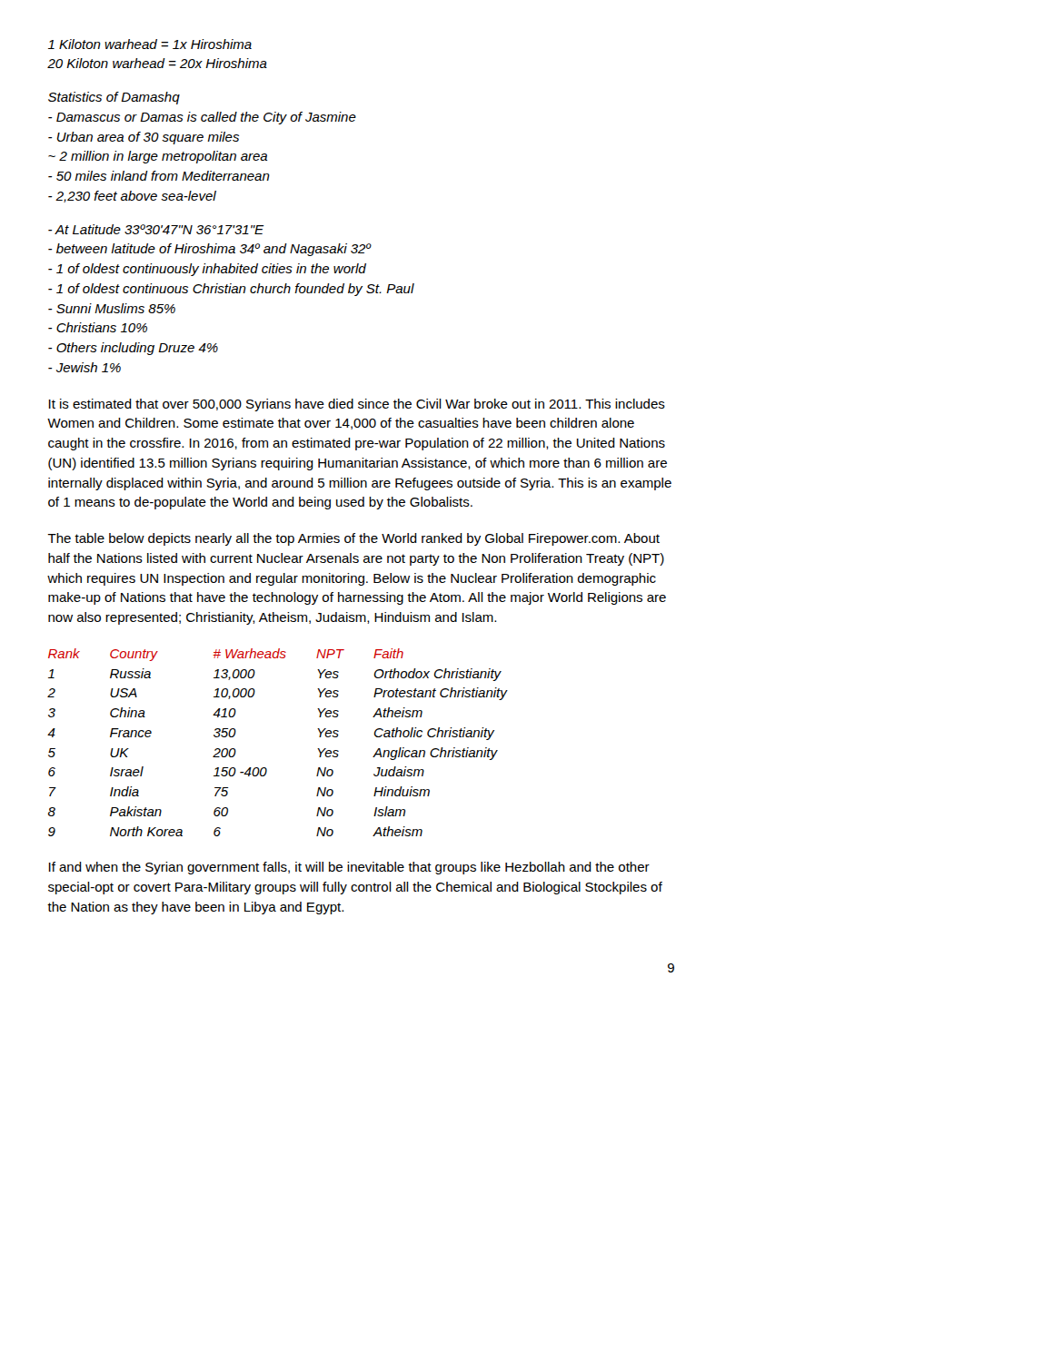1 Kiloton warhead = 1x Hiroshima
20 Kiloton warhead = 20x Hiroshima
Statistics of Damashq
- Damascus or Damas is called the City of Jasmine
- Urban area of 30 square miles
~ 2 million in large metropolitan area
- 50 miles inland from Mediterranean
- 2,230 feet above sea-level
- At Latitude 33º30'47"N 36°17'31"E
- between latitude of Hiroshima 34º and Nagasaki 32º
- 1 of oldest continuously inhabited cities in the world
- 1 of oldest continuous Christian church founded by St. Paul
- Sunni Muslims 85%
- Christians 10%
- Others including Druze 4%
- Jewish 1%
It is estimated that over 500,000 Syrians have died since the Civil War broke out in 2011. This includes Women and Children. Some estimate that over 14,000 of the casualties have been children alone caught in the crossfire. In 2016, from an estimated pre-war Population of 22 million, the United Nations (UN) identified 13.5 million Syrians requiring Humanitarian Assistance, of which more than 6 million are internally displaced within Syria, and around 5 million are Refugees outside of Syria. This is an example of 1 means to de-populate the World and being used by the Globalists.
The table below depicts nearly all the top Armies of the World ranked by Global Firepower.com. About half the Nations listed with current Nuclear Arsenals are not party to the Non Proliferation Treaty (NPT) which requires UN Inspection and regular monitoring. Below is the Nuclear Proliferation demographic make-up of Nations that have the technology of harnessing the Atom. All the major World Religions are now also represented; Christianity, Atheism, Judaism, Hinduism and Islam.
| Rank | Country | # Warheads | NPT | Faith |
| --- | --- | --- | --- | --- |
| 1 | Russia | 13,000 | Yes | Orthodox Christianity |
| 2 | USA | 10,000 | Yes | Protestant Christianity |
| 3 | China | 410 | Yes | Atheism |
| 4 | France | 350 | Yes | Catholic Christianity |
| 5 | UK | 200 | Yes | Anglican Christianity |
| 6 | Israel | 150 -400 | No | Judaism |
| 7 | India | 75 | No | Hinduism |
| 8 | Pakistan | 60 | No | Islam |
| 9 | North Korea | 6 | No | Atheism |
If and when the Syrian government falls, it will be inevitable that groups like Hezbollah and the other special-opt or covert Para-Military groups will fully control all the Chemical and Biological Stockpiles of the Nation as they have been in Libya and Egypt.
9